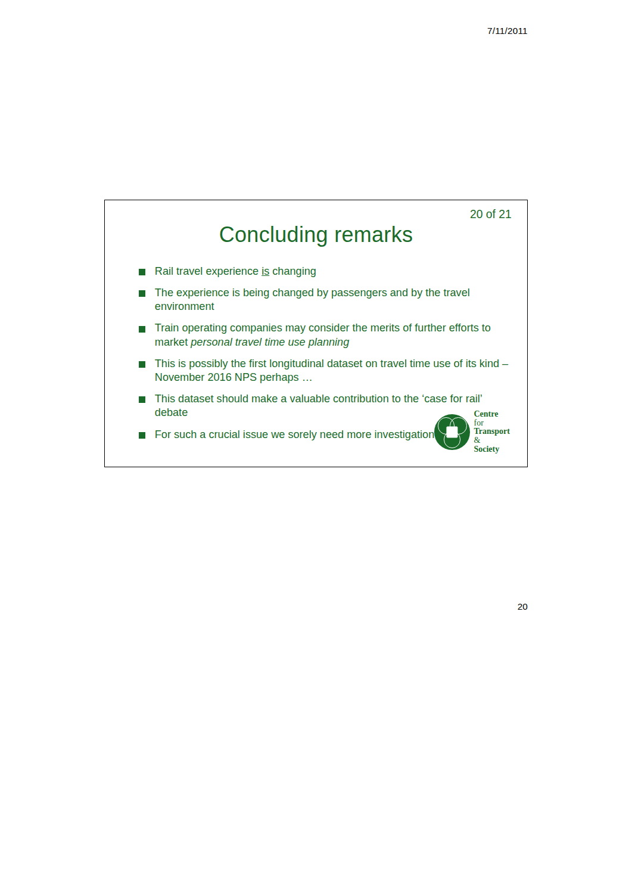7/11/2011
20 of 21
Concluding remarks
Rail travel experience is changing
The experience is being changed by passengers and by the travel environment
Train operating companies may consider the merits of further efforts to market personal travel time use planning
This is possibly the first longitudinal dataset on travel time use of its kind – November 2016 NPS perhaps …
This dataset should make a valuable contribution to the ‘case for rail’ debate
For such a crucial issue we sorely need more investigation
Centrefor Transport& Society
20